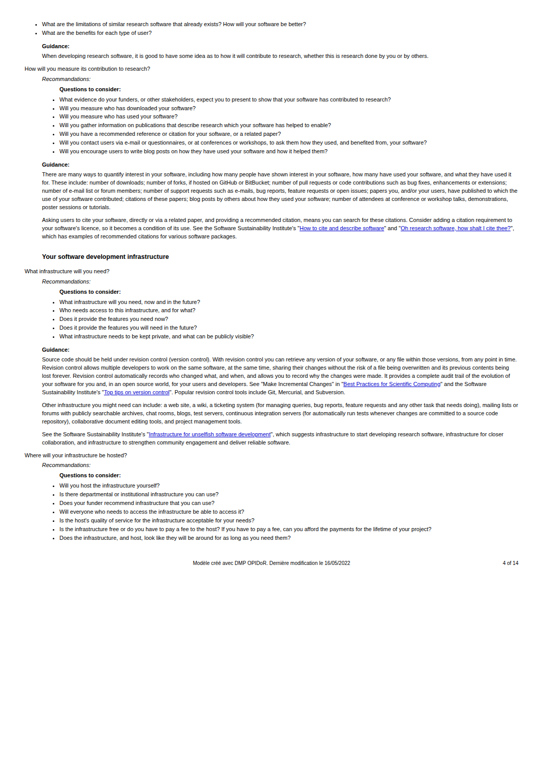What are the limitations of similar research software that already exists? How will your software be better?
What are the benefits for each type of user?
Guidance:
When developing research software, it is good to have some idea as to how it will contribute to research, whether this is research done by you or by others.
How will you measure its contribution to research?
Recommandations:
Questions to consider:
What evidence do your funders, or other stakeholders, expect you to present to show that your software has contributed to research?
Will you measure who has downloaded your software?
Will you measure who has used your software?
Will you gather information on publications that describe research which your software has helped to enable?
Will you have a recommended reference or citation for your software, or a related paper?
Will you contact users via e-mail or questionnaires, or at conferences or workshops, to ask them how they used, and benefited from, your software?
Will you encourage users to write blog posts on how they have used your software and how it helped them?
Guidance:
There are many ways to quantify interest in your software, including how many people have shown interest in your software, how many have used your software, and what they have used it for. These include: number of downloads; number of forks, if hosted on GitHub or BitBucket; number of pull requests or code contributions such as bug fixes, enhancements or extensions; number of e-mail list or forum members; number of support requests such as e-mails, bug reports, feature requests or open issues; papers you, and/or your users, have published to which the use of your software contributed; citations of these papers; blog posts by others about how they used your software; number of attendees at conference or workshop talks, demonstrations, poster sessions or tutorials.
Asking users to cite your software, directly or via a related paper, and providing a recommended citation, means you can search for these citations. Consider adding a citation requirement to your software's licence, so it becomes a condition of its use. See the Software Sustainability Institute's "How to cite and describe software" and "Oh research software, how shalt I cite thee?", which has examples of recommended citations for various software packages.
Your software development infrastructure
What infrastructure will you need?
Recommandations:
Questions to consider:
What infrastructure will you need, now and in the future?
Who needs access to this infrastructure, and for what?
Does it provide the features you need now?
Does it provide the features you will need in the future?
What infrastructure needs to be kept private, and what can be publicly visible?
Guidance:
Source code should be held under revision control (version control). With revision control you can retrieve any version of your software, or any file within those versions, from any point in time. Revision control allows multiple developers to work on the same software, at the same time, sharing their changes without the risk of a file being overwritten and its previous contents being lost forever. Revision control automatically records who changed what, and when, and allows you to record why the changes were made. It provides a complete audit trail of the evolution of your software for you and, in an open source world, for your users and developers. See "Make Incremental Changes" in "Best Practices for Scientific Computing" and the Software Sustainability Institute's "Top tips on version control". Popular revision control tools include Git, Mercurial, and Subversion.
Other infrastructure you might need can include: a web site, a wiki, a ticketing system (for managing queries, bug reports, feature requests and any other task that needs doing), mailing lists or forums with publicly searchable archives, chat rooms, blogs, test servers, continuous integration servers (for automatically run tests whenever changes are committed to a source code repository), collaborative document editing tools, and project management tools.
See the Software Sustainability Institute's "Infrastructure for unselfish software development", which suggests infrastructure to start developing research software, infrastructure for closer collaboration, and infrastructure to strengthen community engagement and deliver reliable software.
Where will your infrastructure be hosted?
Recommandations:
Questions to consider:
Will you host the infrastructure yourself?
Is there departmental or institutional infrastructure you can use?
Does your funder recommend infrastructure that you can use?
Will everyone who needs to access the infrastructure be able to access it?
Is the host's quality of service for the infrastructure acceptable for your needs?
Is the infrastructure free or do you have to pay a fee to the host? If you have to pay a fee, can you afford the payments for the lifetime of your project?
Does the infrastructure, and host, look like they will be around for as long as you need them?
Modèle créé avec DMP OPIDoR. Dernière modification le 16/05/2022 4 of 14